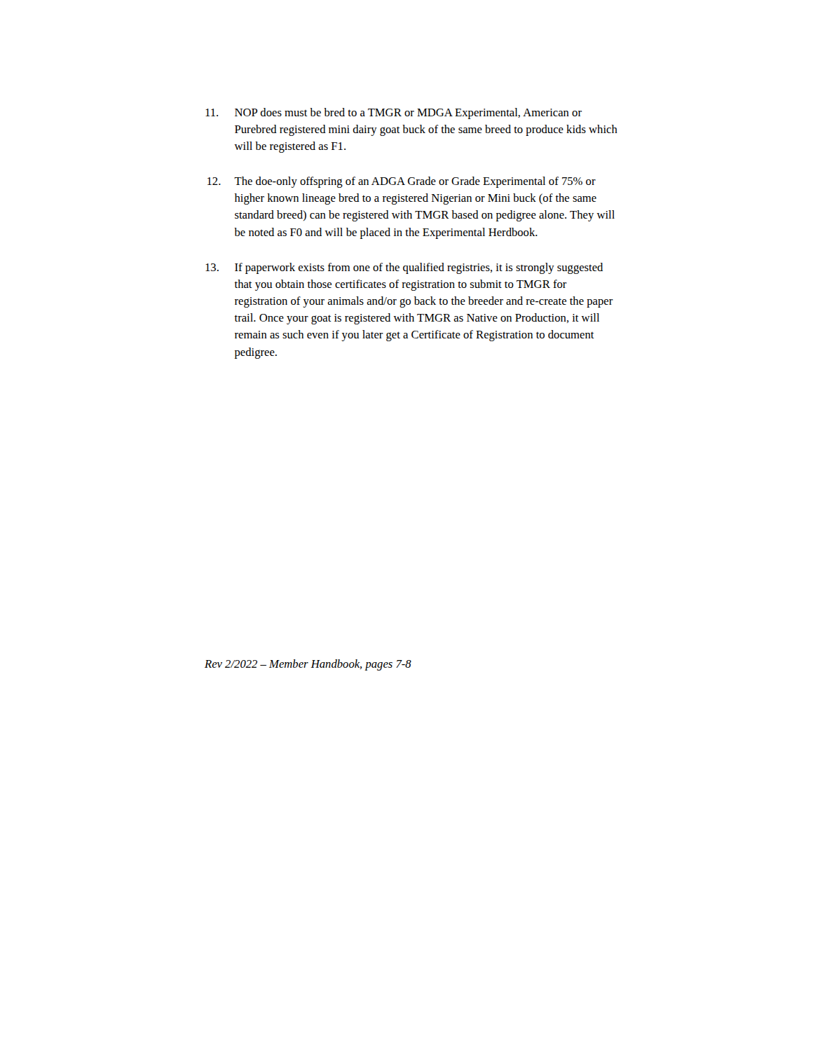11. NOP does must be bred to a TMGR or MDGA Experimental, American or Purebred registered mini dairy goat buck of the same breed to produce kids which will be registered as F1.
12. The doe-only offspring of an ADGA Grade or Grade Experimental of 75% or higher known lineage bred to a registered Nigerian or Mini buck (of the same standard breed) can be registered with TMGR based on pedigree alone. They will be noted as F0 and will be placed in the Experimental Herdbook.
13. If paperwork exists from one of the qualified registries, it is strongly suggested that you obtain those certificates of registration to submit to TMGR for registration of your animals and/or go back to the breeder and re-create the paper trail. Once your goat is registered with TMGR as Native on Production, it will remain as such even if you later get a Certificate of Registration to document pedigree.
Rev 2/2022 – Member Handbook, pages 7-8